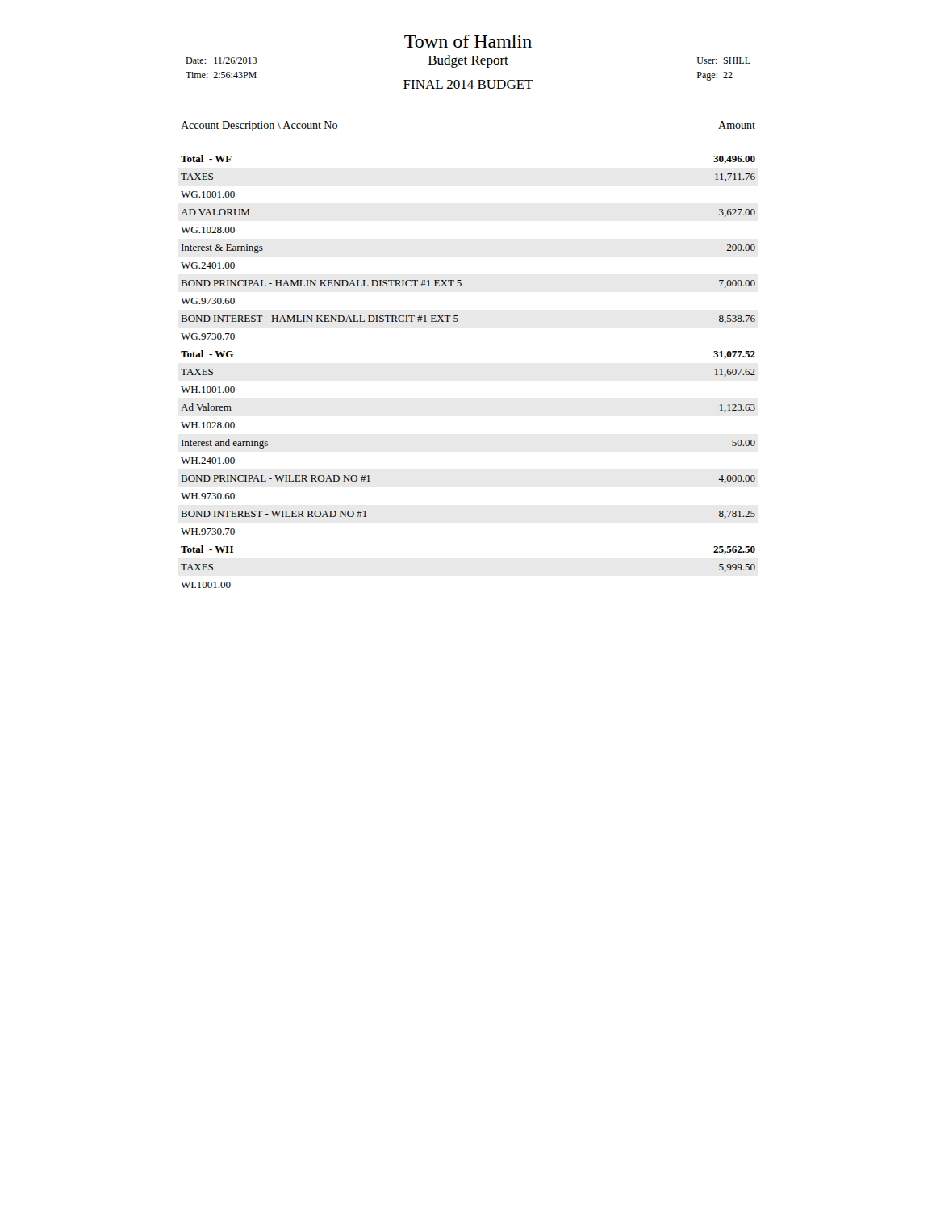Town of Hamlin
Budget Report
| Date: | 11/26/2013 |
| Time: | 2:56:43PM |
| User: | SHILL |
| Page: | 22 |
FINAL 2014 BUDGET
Account Description \ Account No Amount
| Total - WF | 30,496.00 |
| TAXES | 11,711.76 |
| WG.1001.00 | |
| AD VALORUM | 3,627.00 |
| WG.1028.00 | |
| Interest & Earnings | 200.00 |
| WG.2401.00 | |
| BOND PRINCIPAL - HAMLIN KENDALL DISTRICT #1 EXT 5 | 7,000.00 |
| WG.9730.60 | |
| BOND INTEREST - HAMLIN KENDALL DISTRCIT #1 EXT 5 | 8,538.76 |
| WG.9730.70 | |
| Total - WG | 31,077.52 |
| TAXES | 11,607.62 |
| WH.1001.00 | |
| Ad Valorem | 1,123.63 |
| WH.1028.00 | |
| Interest and earnings | 50.00 |
| WH.2401.00 | |
| BOND PRINCIPAL - WILER ROAD NO #1 | 4,000.00 |
| WH.9730.60 | |
| BOND INTEREST - WILER ROAD NO #1 | 8,781.25 |
| WH.9730.70 | |
| Total - WH | 25,562.50 |
| TAXES | 5,999.50 |
| WI.1001.00 | |